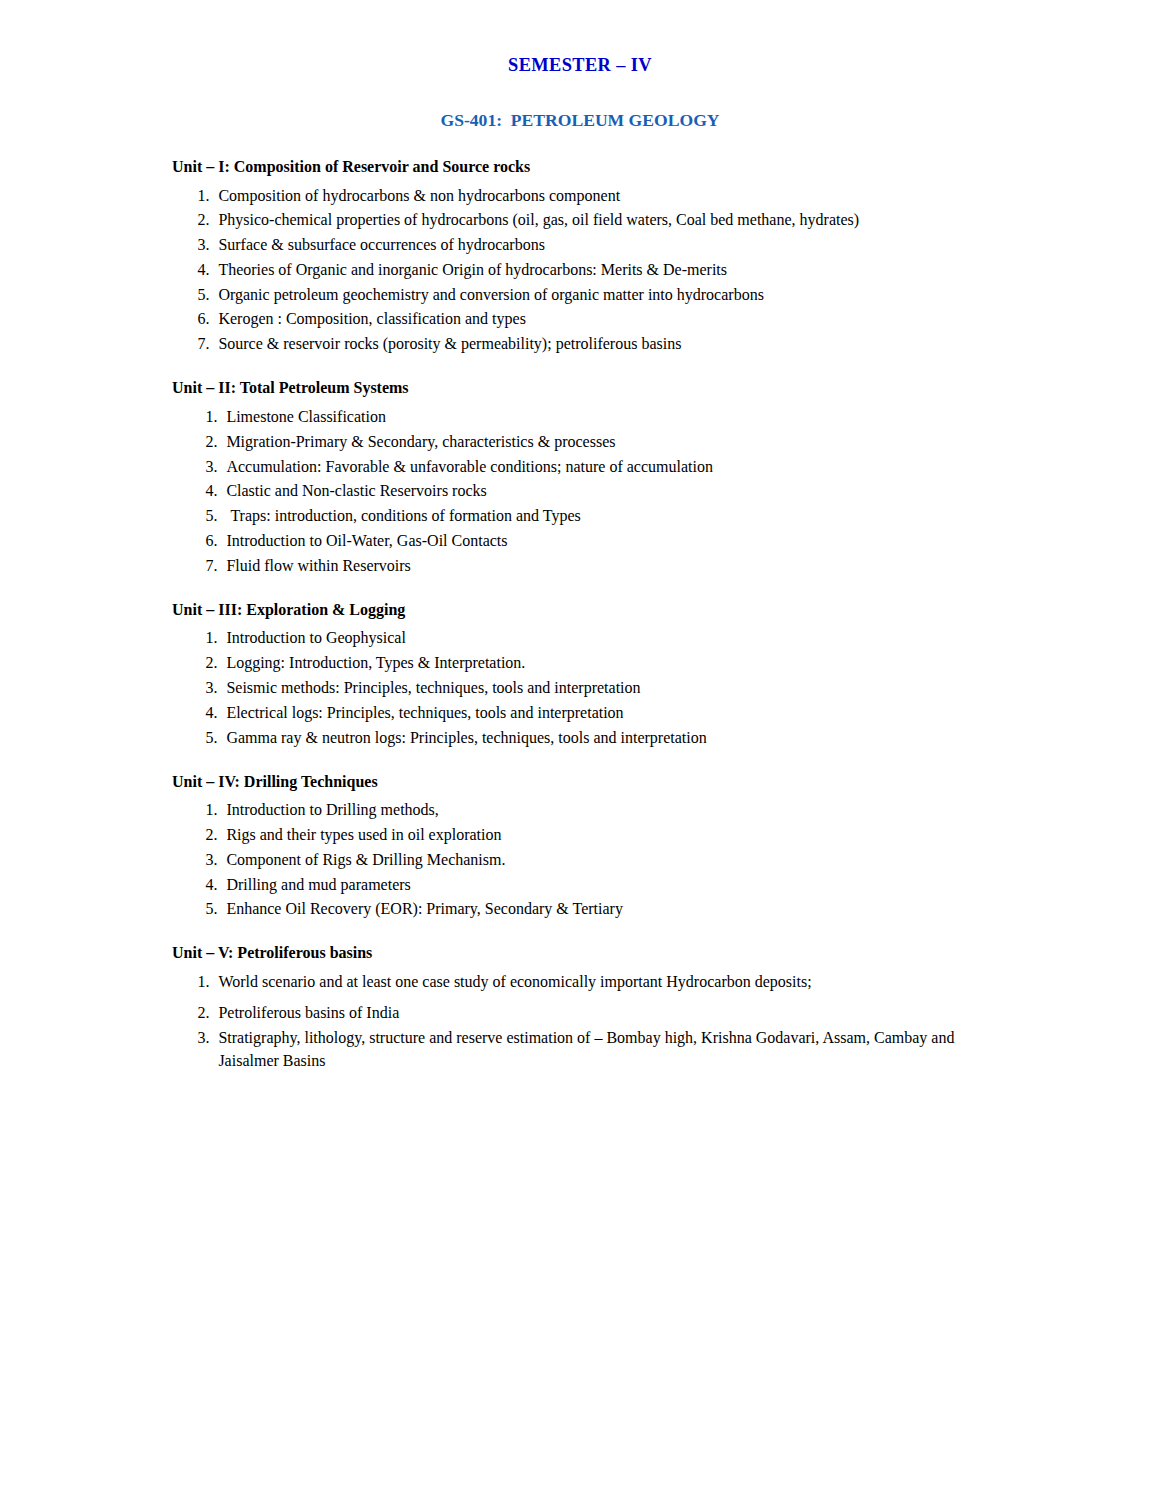SEMESTER – IV
GS-401: PETROLEUM GEOLOGY
Unit – I: Composition of Reservoir and Source rocks
Composition of hydrocarbons & non hydrocarbons component
Physico-chemical properties of hydrocarbons (oil, gas, oil field waters, Coal bed methane, hydrates)
Surface & subsurface occurrences of hydrocarbons
Theories of Organic and inorganic Origin of hydrocarbons: Merits & De-merits
Organic petroleum geochemistry and conversion of organic matter into hydrocarbons
Kerogen : Composition, classification and types
Source & reservoir rocks (porosity & permeability); petroliferous basins
Unit – II: Total Petroleum Systems
Limestone Classification
Migration-Primary & Secondary, characteristics & processes
Accumulation: Favorable & unfavorable conditions; nature of accumulation
Clastic and Non-clastic Reservoirs rocks
Traps: introduction, conditions of formation and Types
Introduction to Oil-Water, Gas-Oil Contacts
Fluid flow within Reservoirs
Unit – III: Exploration & Logging
Introduction to Geophysical
Logging: Introduction, Types & Interpretation.
Seismic methods: Principles, techniques, tools and interpretation
Electrical logs: Principles, techniques, tools and interpretation
Gamma ray & neutron logs: Principles, techniques, tools and interpretation
Unit – IV: Drilling Techniques
Introduction to Drilling methods,
Rigs and their types used in oil exploration
Component of Rigs & Drilling Mechanism.
Drilling and mud parameters
Enhance Oil Recovery (EOR): Primary, Secondary & Tertiary
Unit – V: Petroliferous basins
World scenario and at least one case study of economically important Hydrocarbon deposits;
Petroliferous basins of India
Stratigraphy, lithology, structure and reserve estimation of – Bombay high, Krishna Godavari, Assam, Cambay and Jaisalmer Basins